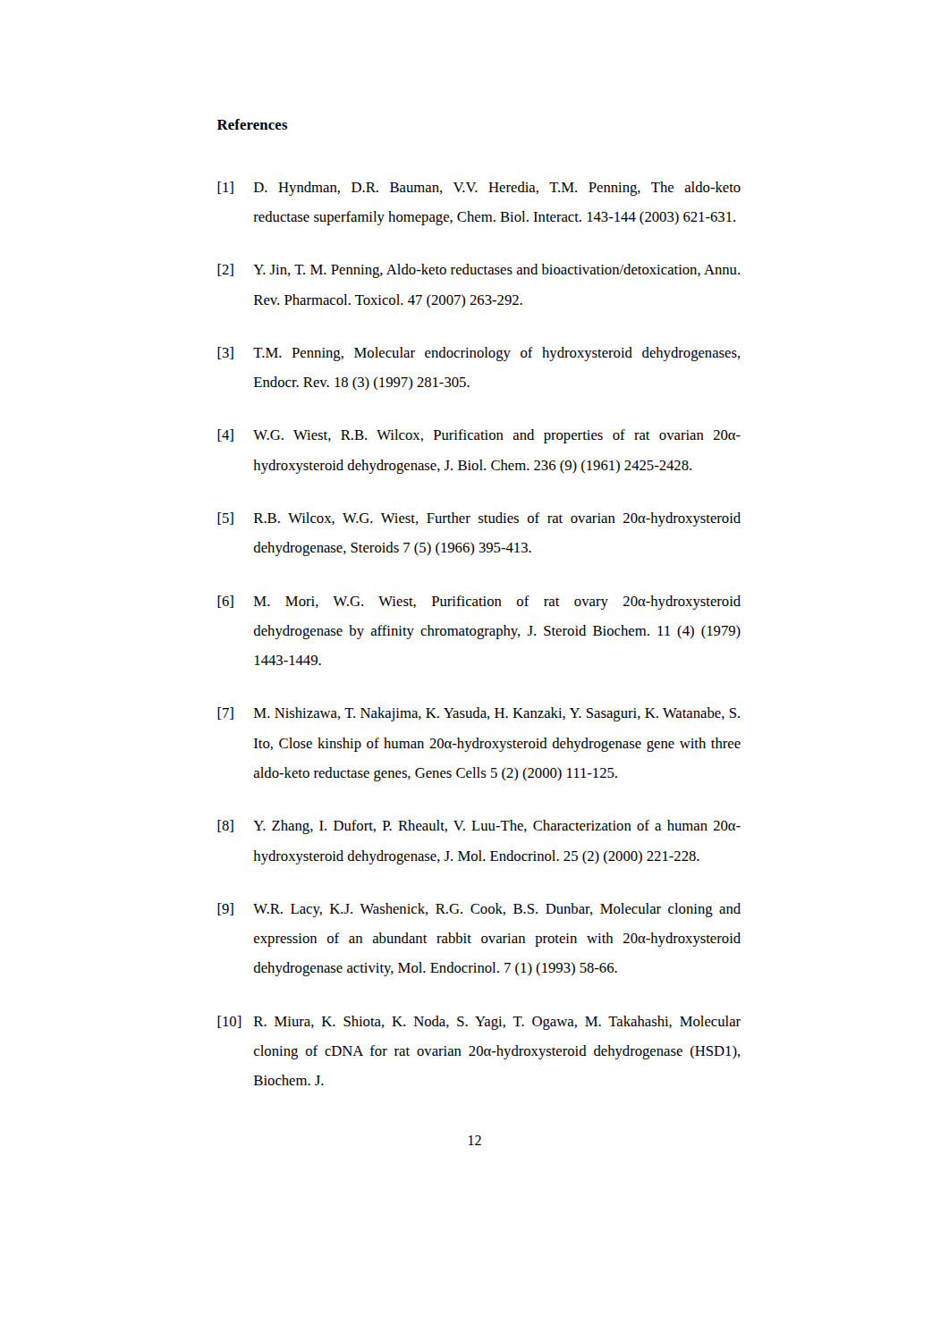References
[1] D. Hyndman, D.R. Bauman, V.V. Heredia, T.M. Penning, The aldo-keto reductase superfamily homepage, Chem. Biol. Interact. 143-144 (2003) 621-631.
[2] Y. Jin, T. M. Penning, Aldo-keto reductases and bioactivation/detoxication, Annu. Rev. Pharmacol. Toxicol. 47 (2007) 263-292.
[3] T.M. Penning, Molecular endocrinology of hydroxysteroid dehydrogenases, Endocr. Rev. 18 (3) (1997) 281-305.
[4] W.G. Wiest, R.B. Wilcox, Purification and properties of rat ovarian 20α-hydroxysteroid dehydrogenase, J. Biol. Chem. 236 (9) (1961) 2425-2428.
[5] R.B. Wilcox, W.G. Wiest, Further studies of rat ovarian 20α-hydroxysteroid dehydrogenase, Steroids 7 (5) (1966) 395-413.
[6] M. Mori, W.G. Wiest, Purification of rat ovary 20α-hydroxysteroid dehydrogenase by affinity chromatography, J. Steroid Biochem. 11 (4) (1979) 1443-1449.
[7] M. Nishizawa, T. Nakajima, K. Yasuda, H. Kanzaki, Y. Sasaguri, K. Watanabe, S. Ito, Close kinship of human 20α-hydroxysteroid dehydrogenase gene with three aldo-keto reductase genes, Genes Cells 5 (2) (2000) 111-125.
[8] Y. Zhang, I. Dufort, P. Rheault, V. Luu-The, Characterization of a human 20α-hydroxysteroid dehydrogenase, J. Mol. Endocrinol. 25 (2) (2000) 221-228.
[9] W.R. Lacy, K.J. Washenick, R.G. Cook, B.S. Dunbar, Molecular cloning and expression of an abundant rabbit ovarian protein with 20α-hydroxysteroid dehydrogenase activity, Mol. Endocrinol. 7 (1) (1993) 58-66.
[10] R. Miura, K. Shiota, K. Noda, S. Yagi, T. Ogawa, M. Takahashi, Molecular cloning of cDNA for rat ovarian 20α-hydroxysteroid dehydrogenase (HSD1), Biochem. J.
12